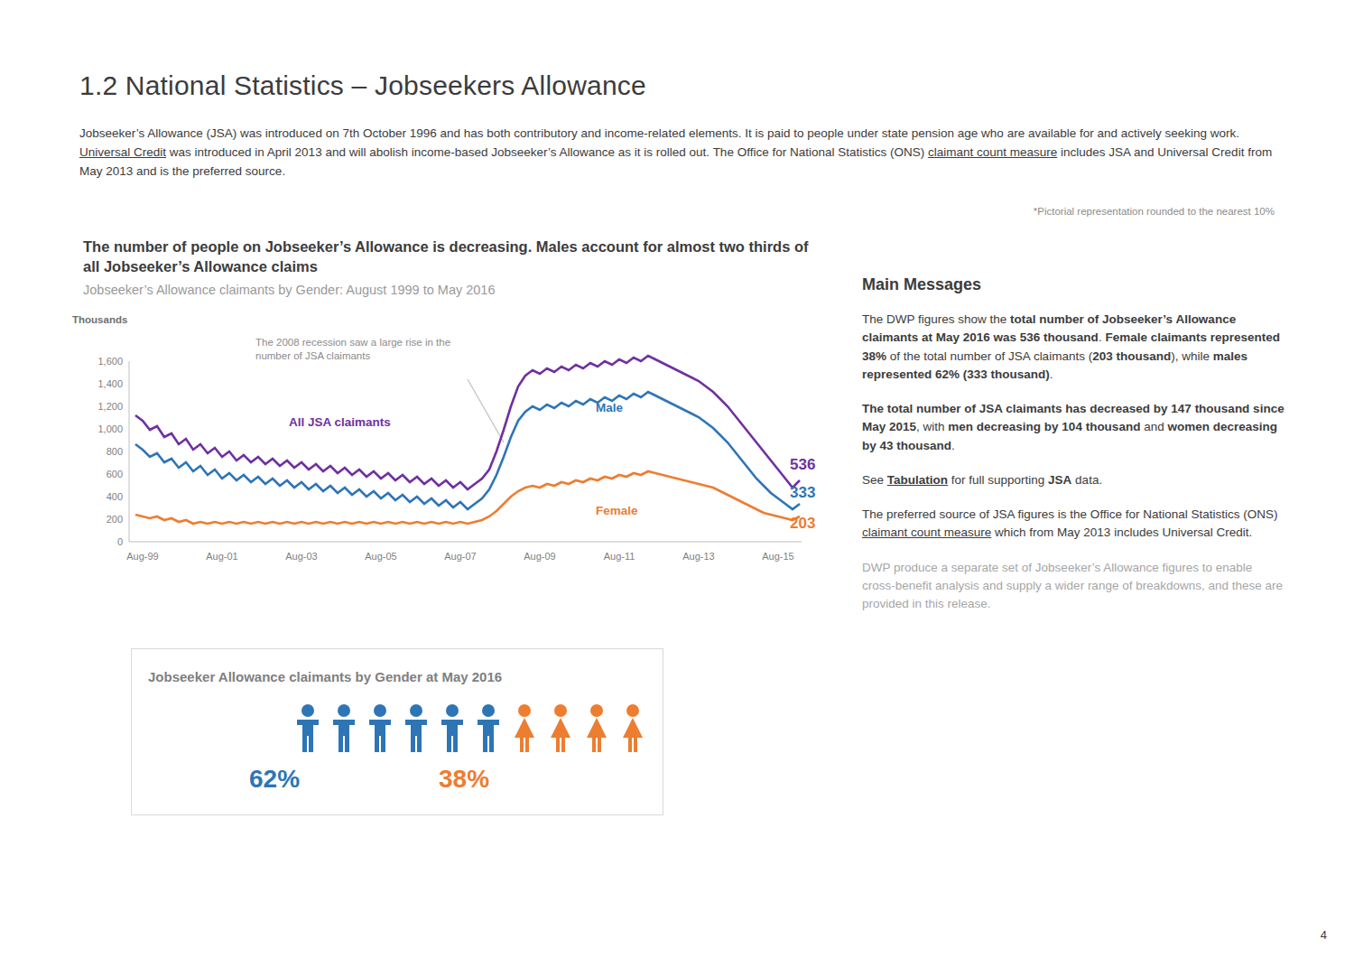1.2 National Statistics – Jobseekers Allowance
Jobseeker’s Allowance (JSA) was introduced on 7th October 1996 and has both contributory and income-related elements. It is paid to people under state pension age who are available for and actively seeking work. Universal Credit was introduced in April 2013 and will abolish income-based Jobseeker’s Allowance as it is rolled out. The Office for National Statistics (ONS) claimant count measure includes JSA and Universal Credit from May 2013 and is the preferred source.
*Pictorial representation rounded to the nearest 10%
The number of people on Jobseeker’s Allowance is decreasing. Males account for almost two thirds of all Jobseeker’s Allowance claims
Jobseeker’s Allowance claimants by Gender: August 1999 to May 2016
Thousands
1,600 1,400 1,200 1,000 800 600 400 200 0 Aug-99 Aug-01 Aug-03 Aug-05 Aug-07 Aug-09 Aug-11 Aug-13 Aug-15
The 2008 recession saw a large rise in the number of JSA claimants
All JSA claimants
Male
Female
536
333
203
Jobseeker Allowance claimants by Gender at May 2016
62%
38%
Main Messages
The DWP figures show the total number of Jobseeker’s Allowance claimants at May 2016 was 536 thousand. Female claimants represented 38% of the total number of JSA claimants (203 thousand), while males represented 62% (333 thousand).
The total number of JSA claimants has decreased by 147 thousand since May 2015, with men decreasing by 104 thousand and women decreasing by 43 thousand.
See Tabulation for full supporting JSA data.
The preferred source of JSA figures is the Office for National Statistics (ONS) claimant count measure which from May 2013 includes Universal Credit.
DWP produce a separate set of Jobseeker’s Allowance figures to enable cross-benefit analysis and supply a wider range of breakdowns, and these are provided in this release.
4